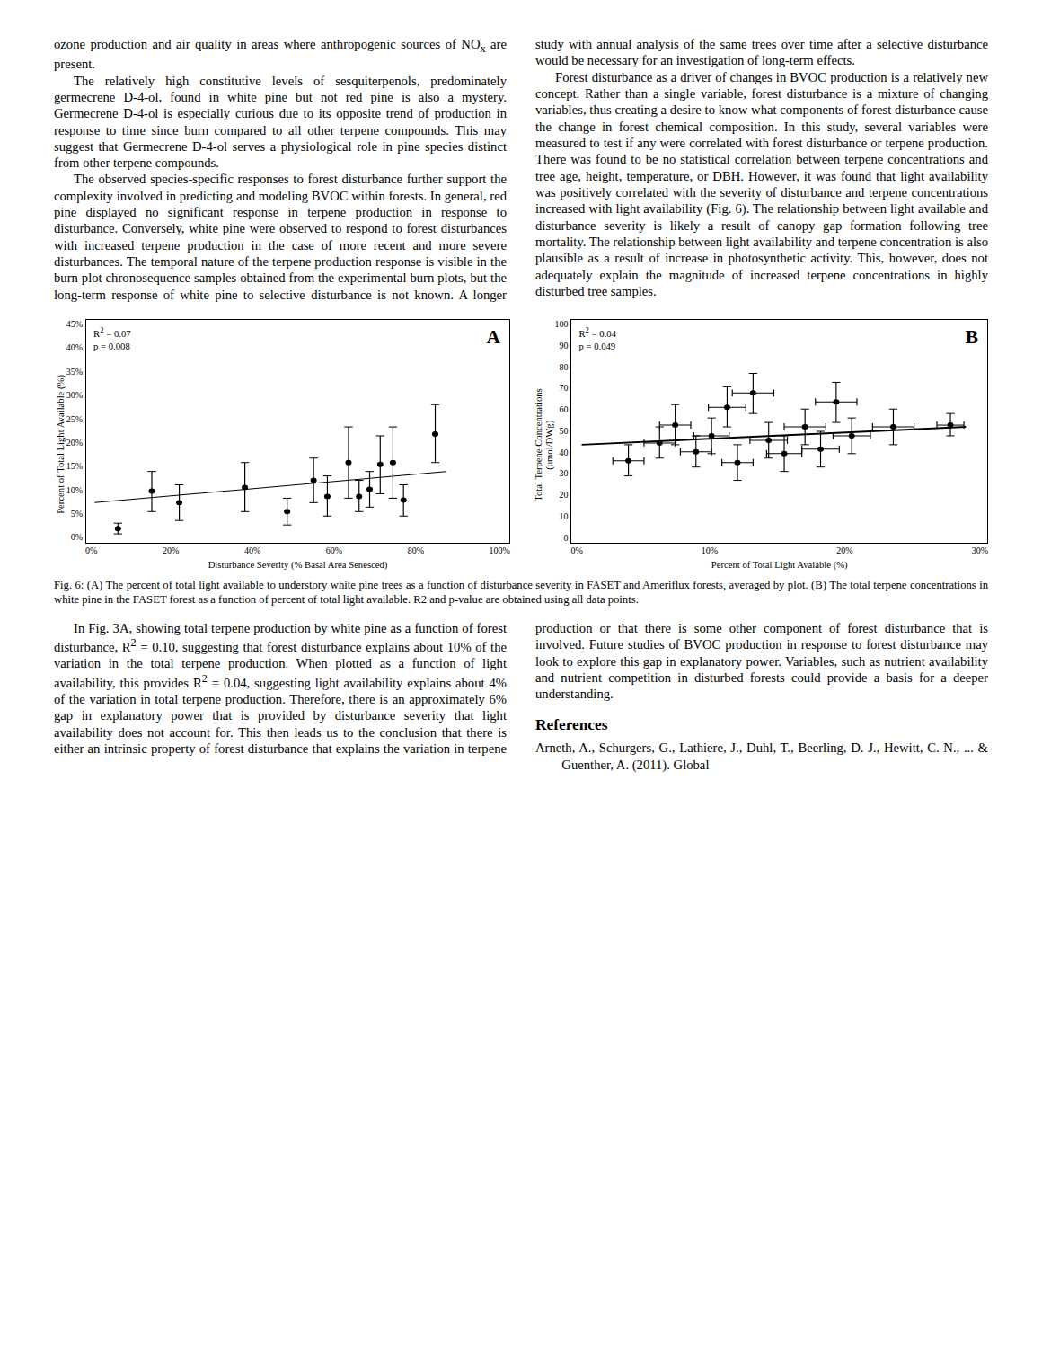ozone production and air quality in areas where anthropogenic sources of NOx are present.
The relatively high constitutive levels of sesquiterpenols, predominately germecrene D-4-ol, found in white pine but not red pine is also a mystery. Germecrene D-4-ol is especially curious due to its opposite trend of production in response to time since burn compared to all other terpene compounds. This may suggest that Germecrene D-4-ol serves a physiological role in pine species distinct from other terpene compounds.
The observed species-specific responses to forest disturbance further support the complexity involved in predicting and modeling BVOC within forests. In general, red pine displayed no significant response in terpene production in response to disturbance. Conversely, white pine were observed to respond to forest disturbances with increased terpene production in the case of more recent and more severe disturbances. The temporal nature of the terpene production response is visible in the burn plot chronosequence samples obtained from the experimental burn plots, but the long-term response of white pine to selective disturbance is not known. A longer study with annual analysis of the same trees over time after a selective disturbance would be necessary for an investigation of long-term effects.
Forest disturbance as a driver of changes in BVOC production is a relatively new concept. Rather than a single variable, forest disturbance is a mixture of changing variables, thus creating a desire to know what components of forest disturbance cause the change in forest chemical composition. In this study, several variables were measured to test if any were correlated with forest disturbance or terpene production. There was found to be no statistical correlation between terpene concentrations and tree age, height, temperature, or DBH. However, it was found that light availability was positively correlated with the severity of disturbance and terpene concentrations increased with light availability (Fig. 6). The relationship between light available and disturbance severity is likely a result of canopy gap formation following tree mortality. The relationship between light availability and terpene concentration is also plausible as a result of increase in photosynthetic activity. This, however, does not adequately explain the magnitude of increased terpene concentrations in highly disturbed tree samples.
Percent of Total Light Available (%)
45% 40% 35% 30% 25% 20% 15% 10% 5% 0%
R2 = 0.07
p = 0.008
A
0% 20% 40% 60% 80% 100%
Disturbance Severity (% Basal Area Senesced)
Total Terpene Concentrations
(umol/DWg)
1009080706050403020100
R2 = 0.04
p = 0.049
B
0% 10% 20% 30%
Percent of Total Light Avaiable (%)
Fig. 6: (A) The percent of total light available to understory white pine trees as a function of disturbance severity in FASET and Ameriflux forests, averaged by plot. (B) The total terpene concentrations in white pine in the FASET forest as a function of percent of total light available. R2 and p-value are obtained using all data points.
In Fig. 3A, showing total terpene production by white pine as a function of forest disturbance, R2 = 0.10, suggesting that forest disturbance explains about 10% of the variation in the total terpene production. When plotted as a function of light availability, this provides R2 = 0.04, suggesting light availability explains about 4% of the variation in total terpene production. Therefore, there is an approximately 6% gap in explanatory power that is provided by disturbance severity that light availability does not account for. This then leads us to the conclusion that there is either an intrinsic property of forest disturbance that explains the variation in terpene production or that there is some other component of forest disturbance that is involved. Future studies of BVOC production in response to forest disturbance may look to explore this gap in explanatory power. Variables, such as nutrient availability and nutrient competition in disturbed forests could provide a basis for a deeper understanding.
References
Arneth, A., Schurgers, G., Lathiere, J., Duhl, T., Beerling, D. J., Hewitt, C. N., ... & Guenther, A. (2011). Global